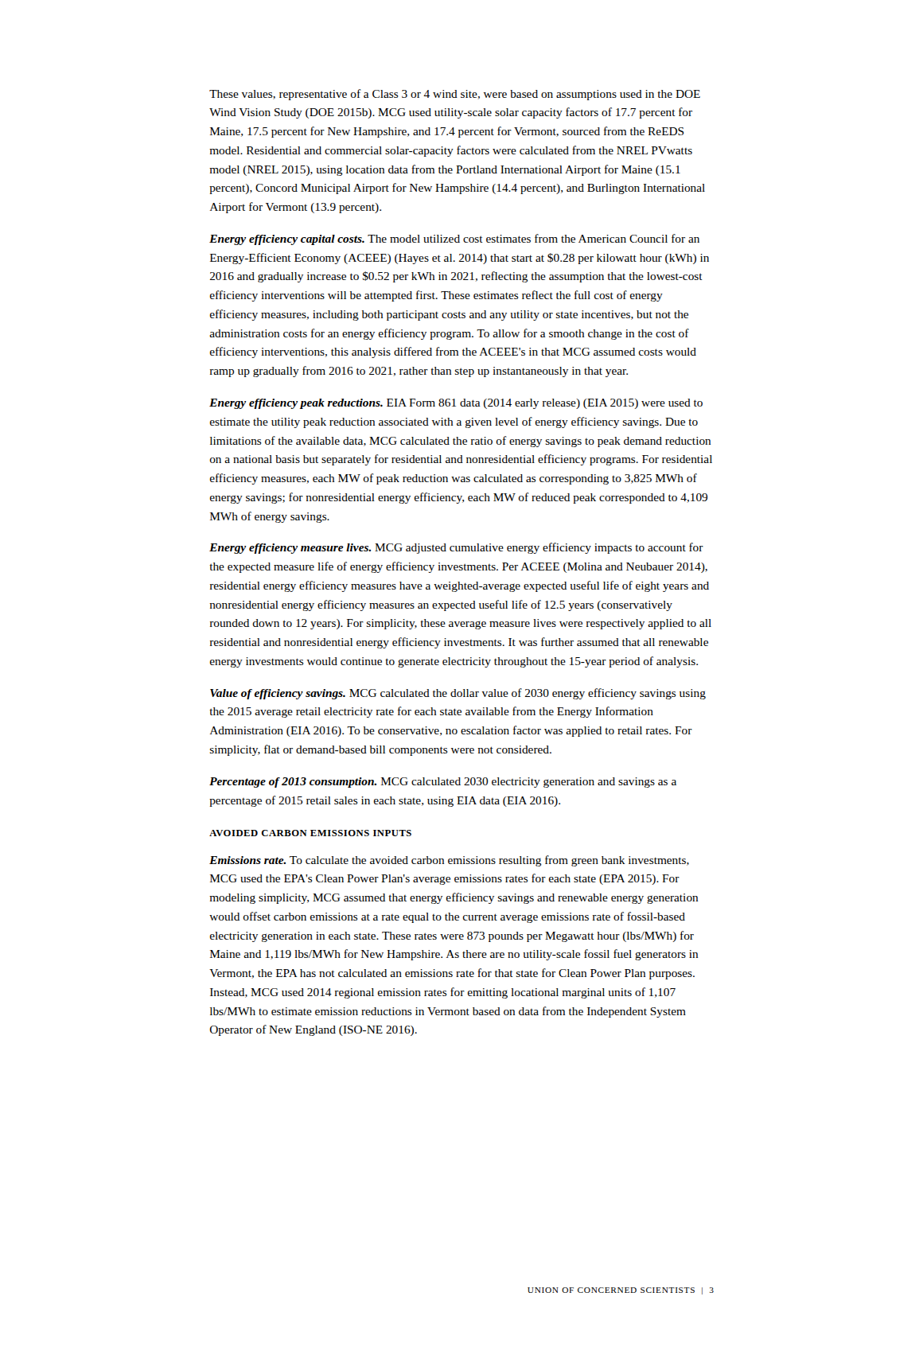These values, representative of a Class 3 or 4 wind site, were based on assumptions used in the DOE Wind Vision Study (DOE 2015b). MCG used utility-scale solar capacity factors of 17.7 percent for Maine, 17.5 percent for New Hampshire, and 17.4 percent for Vermont, sourced from the ReEDS model. Residential and commercial solar-capacity factors were calculated from the NREL PVwatts model (NREL 2015), using location data from the Portland International Airport for Maine (15.1 percent), Concord Municipal Airport for New Hampshire (14.4 percent), and Burlington International Airport for Vermont (13.9 percent).
Energy efficiency capital costs. The model utilized cost estimates from the American Council for an Energy-Efficient Economy (ACEEE) (Hayes et al. 2014) that start at $0.28 per kilowatt hour (kWh) in 2016 and gradually increase to $0.52 per kWh in 2021, reflecting the assumption that the lowest-cost efficiency interventions will be attempted first. These estimates reflect the full cost of energy efficiency measures, including both participant costs and any utility or state incentives, but not the administration costs for an energy efficiency program. To allow for a smooth change in the cost of efficiency interventions, this analysis differed from the ACEEE's in that MCG assumed costs would ramp up gradually from 2016 to 2021, rather than step up instantaneously in that year.
Energy efficiency peak reductions. EIA Form 861 data (2014 early release) (EIA 2015) were used to estimate the utility peak reduction associated with a given level of energy efficiency savings. Due to limitations of the available data, MCG calculated the ratio of energy savings to peak demand reduction on a national basis but separately for residential and nonresidential efficiency programs. For residential efficiency measures, each MW of peak reduction was calculated as corresponding to 3,825 MWh of energy savings; for nonresidential energy efficiency, each MW of reduced peak corresponded to 4,109 MWh of energy savings.
Energy efficiency measure lives. MCG adjusted cumulative energy efficiency impacts to account for the expected measure life of energy efficiency investments. Per ACEEE (Molina and Neubauer 2014), residential energy efficiency measures have a weighted-average expected useful life of eight years and nonresidential energy efficiency measures an expected useful life of 12.5 years (conservatively rounded down to 12 years). For simplicity, these average measure lives were respectively applied to all residential and nonresidential energy efficiency investments. It was further assumed that all renewable energy investments would continue to generate electricity throughout the 15-year period of analysis.
Value of efficiency savings. MCG calculated the dollar value of 2030 energy efficiency savings using the 2015 average retail electricity rate for each state available from the Energy Information Administration (EIA 2016). To be conservative, no escalation factor was applied to retail rates. For simplicity, flat or demand-based bill components were not considered.
Percentage of 2013 consumption. MCG calculated 2030 electricity generation and savings as a percentage of 2015 retail sales in each state, using EIA data (EIA 2016).
Avoided Carbon Emissions Inputs
Emissions rate. To calculate the avoided carbon emissions resulting from green bank investments, MCG used the EPA's Clean Power Plan's average emissions rates for each state (EPA 2015). For modeling simplicity, MCG assumed that energy efficiency savings and renewable energy generation would offset carbon emissions at a rate equal to the current average emissions rate of fossil-based electricity generation in each state. These rates were 873 pounds per Megawatt hour (lbs/MWh) for Maine and 1,119 lbs/MWh for New Hampshire. As there are no utility-scale fossil fuel generators in Vermont, the EPA has not calculated an emissions rate for that state for Clean Power Plan purposes. Instead, MCG used 2014 regional emission rates for emitting locational marginal units of 1,107 lbs/MWh to estimate emission reductions in Vermont based on data from the Independent System Operator of New England (ISO-NE 2016).
Union of Concerned Scientists | 3